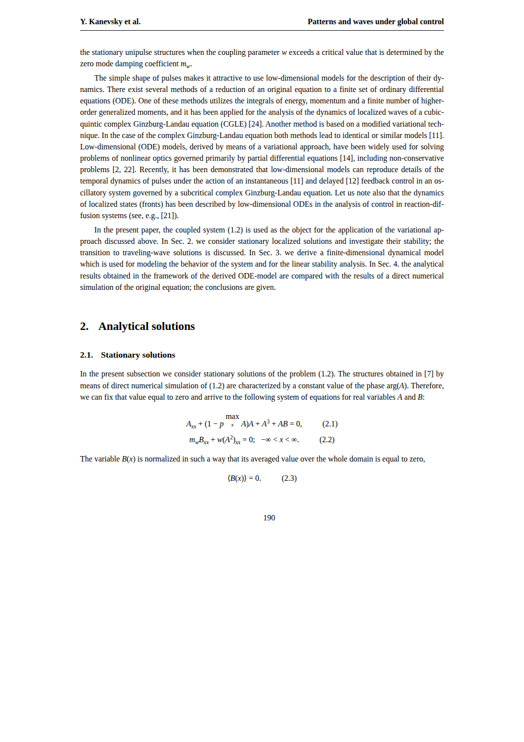Y. Kanevsky et al. Patterns and waves under global control
the stationary unipulse structures when the coupling parameter w exceeds a critical value that is determined by the zero mode damping coefficient mw.
The simple shape of pulses makes it attractive to use low-dimensional models for the description of their dynamics. There exist several methods of a reduction of an original equation to a finite set of ordinary differential equations (ODE). One of these methods utilizes the integrals of energy, momentum and a finite number of higher-order generalized moments, and it has been applied for the analysis of the dynamics of localized waves of a cubic-quintic complex Ginzburg-Landau equation (CGLE) [24]. Another method is based on a modified variational technique. In the case of the complex Ginzburg-Landau equation both methods lead to identical or similar models [11]. Low-dimensional (ODE) models, derived by means of a variational approach, have been widely used for solving problems of nonlinear optics governed primarily by partial differential equations [14], including non-conservative problems [2, 22]. Recently, it has been demonstrated that low-dimensional models can reproduce details of the temporal dynamics of pulses under the action of an instantaneous [11] and delayed [12] feedback control in an oscillatory system governed by a subcritical complex Ginzburg-Landau equation. Let us note also that the dynamics of localized states (fronts) has been described by low-dimensional ODEs in the analysis of control in reaction-diffusion systems (see, e.g., [21]).
In the present paper, the coupled system (1.2) is used as the object for the application of the variational approach discussed above. In Sec. 2. we consider stationary localized solutions and investigate their stability; the transition to traveling-wave solutions is discussed. In Sec. 3. we derive a finite-dimensional dynamical model which is used for modeling the behavior of the system and for the linear stability analysis. In Sec. 4. the analytical results obtained in the framework of the derived ODE-model are compared with the results of a direct numerical simulation of the original equation; the conclusions are given.
2. Analytical solutions
2.1. Stationary solutions
In the present subsection we consider stationary solutions of the problem (1.2). The structures obtained in [7] by means of direct numerical simulation of (1.2) are characterized by a constant value of the phase arg(A). Therefore, we can fix that value equal to zero and arrive to the following system of equations for real variables A and B:
Axx + (1 − p max x A)A + A3 + AB = 0, (2.1)
mwBxx + w(A2)xx = 0; −∞ < x < ∞. (2.2)
The variable B(x) is normalized in such a way that its averaged value over the whole domain is equal to zero,
⟨B(x)⟩ = 0. (2.3)
190